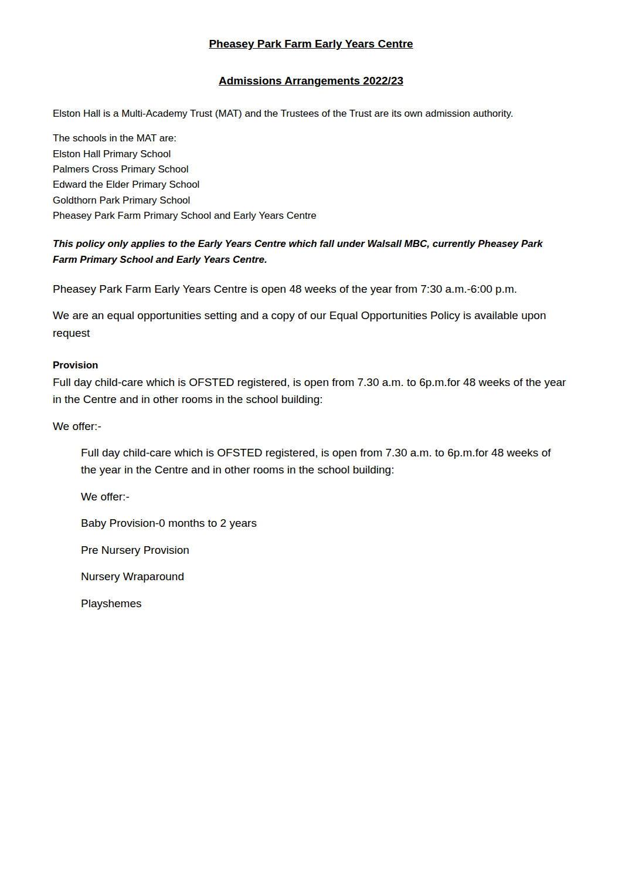Pheasey Park Farm Early Years Centre
Admissions Arrangements 2022/23
Elston Hall is a Multi-Academy Trust (MAT) and the Trustees of the Trust are its own admission authority.
The schools in the MAT are:
Elston Hall Primary School
Palmers Cross Primary School
Edward the Elder Primary School
Goldthorn Park Primary School
Pheasey Park Farm Primary School and Early Years Centre
This policy only applies to the Early Years Centre which fall under Walsall MBC, currently Pheasey Park Farm Primary School and Early Years Centre.
Pheasey Park Farm Early Years Centre is open 48 weeks of the year from 7:30 a.m.-6:00 p.m.
We are an equal opportunities setting and a copy of our Equal Opportunities Policy is available upon request
Provision
Full day child-care which is OFSTED registered, is open from 7.30 a.m. to 6p.m.for 48 weeks of the year in the Centre and in other rooms in the school building:
We offer:-
Full day child-care which is OFSTED registered, is open from 7.30 a.m. to 6p.m.for 48 weeks of the year in the Centre and in other rooms in the school building:
We offer:-
Baby Provision-0 months to 2 years
Pre Nursery Provision
Nursery Wraparound
Playshemes